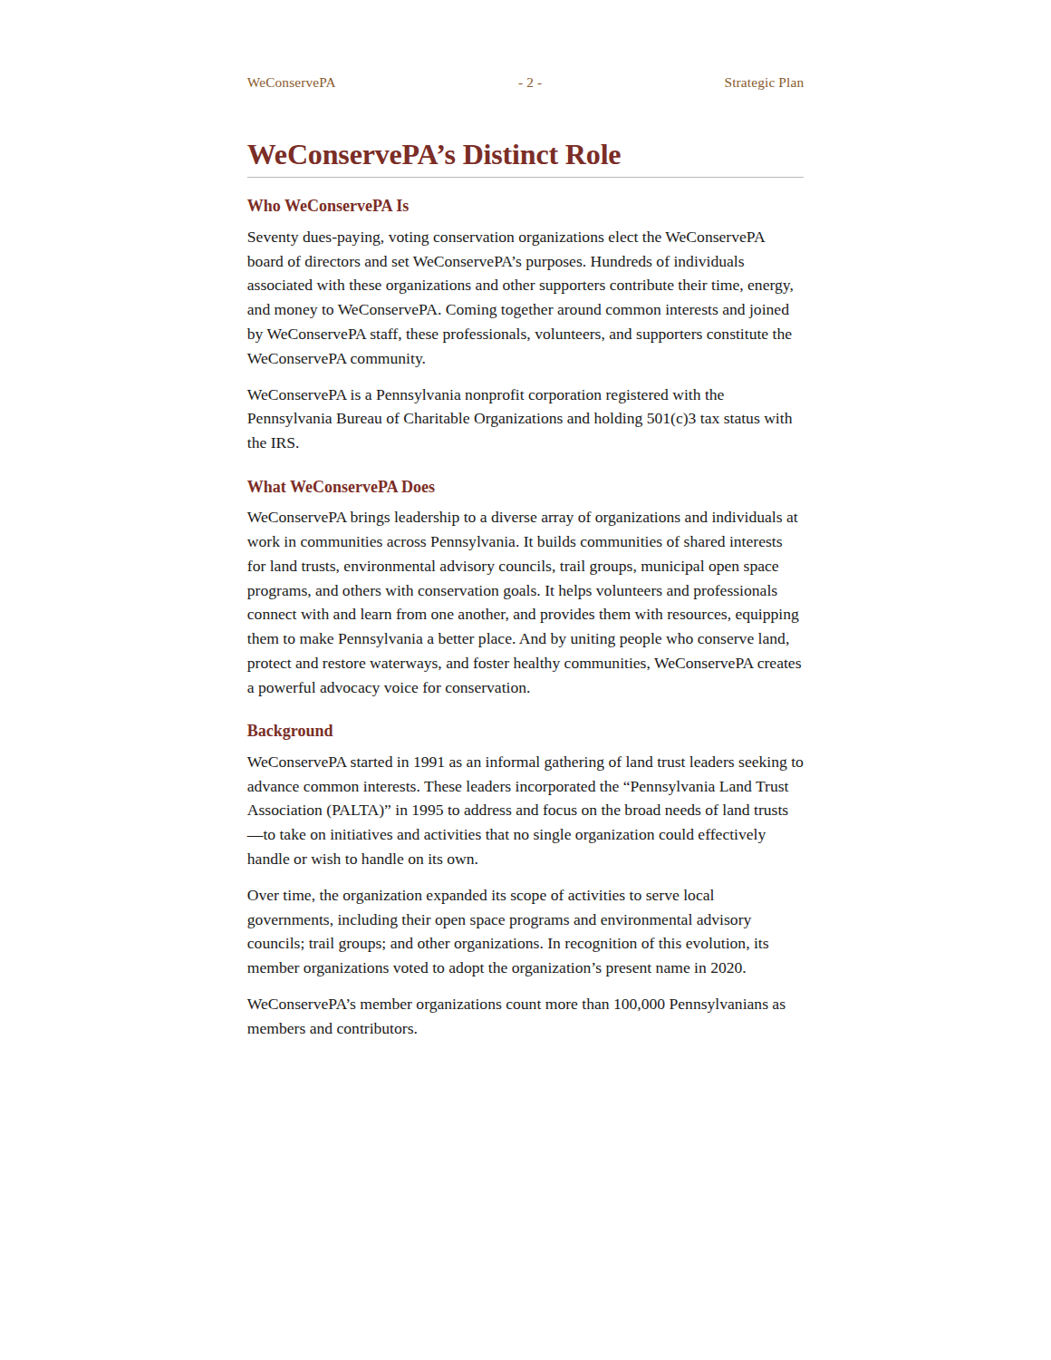WeConservePA - 2 - Strategic Plan
WeConservePA’s Distinct Role
Who WeConservePA Is
Seventy dues-paying, voting conservation organizations elect the WeConservePA board of directors and set WeConservePA’s purposes. Hundreds of individuals associated with these organizations and other supporters contribute their time, energy, and money to WeConservePA. Coming together around common interests and joined by WeConservePA staff, these professionals, volunteers, and supporters constitute the WeConservePA community.
WeConservePA is a Pennsylvania nonprofit corporation registered with the Pennsylvania Bureau of Charitable Organizations and holding 501(c)3 tax status with the IRS.
What WeConservePA Does
WeConservePA brings leadership to a diverse array of organizations and individuals at work in communities across Pennsylvania. It builds communities of shared interests for land trusts, environmental advisory councils, trail groups, municipal open space programs, and others with conservation goals. It helps volunteers and professionals connect with and learn from one another, and provides them with resources, equipping them to make Pennsylvania a better place. And by uniting people who conserve land, protect and restore waterways, and foster healthy communities, WeConservePA creates a powerful advocacy voice for conservation.
Background
WeConservePA started in 1991 as an informal gathering of land trust leaders seeking to advance common interests. These leaders incorporated the “Pennsylvania Land Trust Association (PALTA)” in 1995 to address and focus on the broad needs of land trusts—to take on initiatives and activities that no single organization could effectively handle or wish to handle on its own.
Over time, the organization expanded its scope of activities to serve local governments, including their open space programs and environmental advisory councils; trail groups; and other organizations. In recognition of this evolution, its member organizations voted to adopt the organization’s present name in 2020.
WeConservePA’s member organizations count more than 100,000 Pennsylvanians as members and contributors.